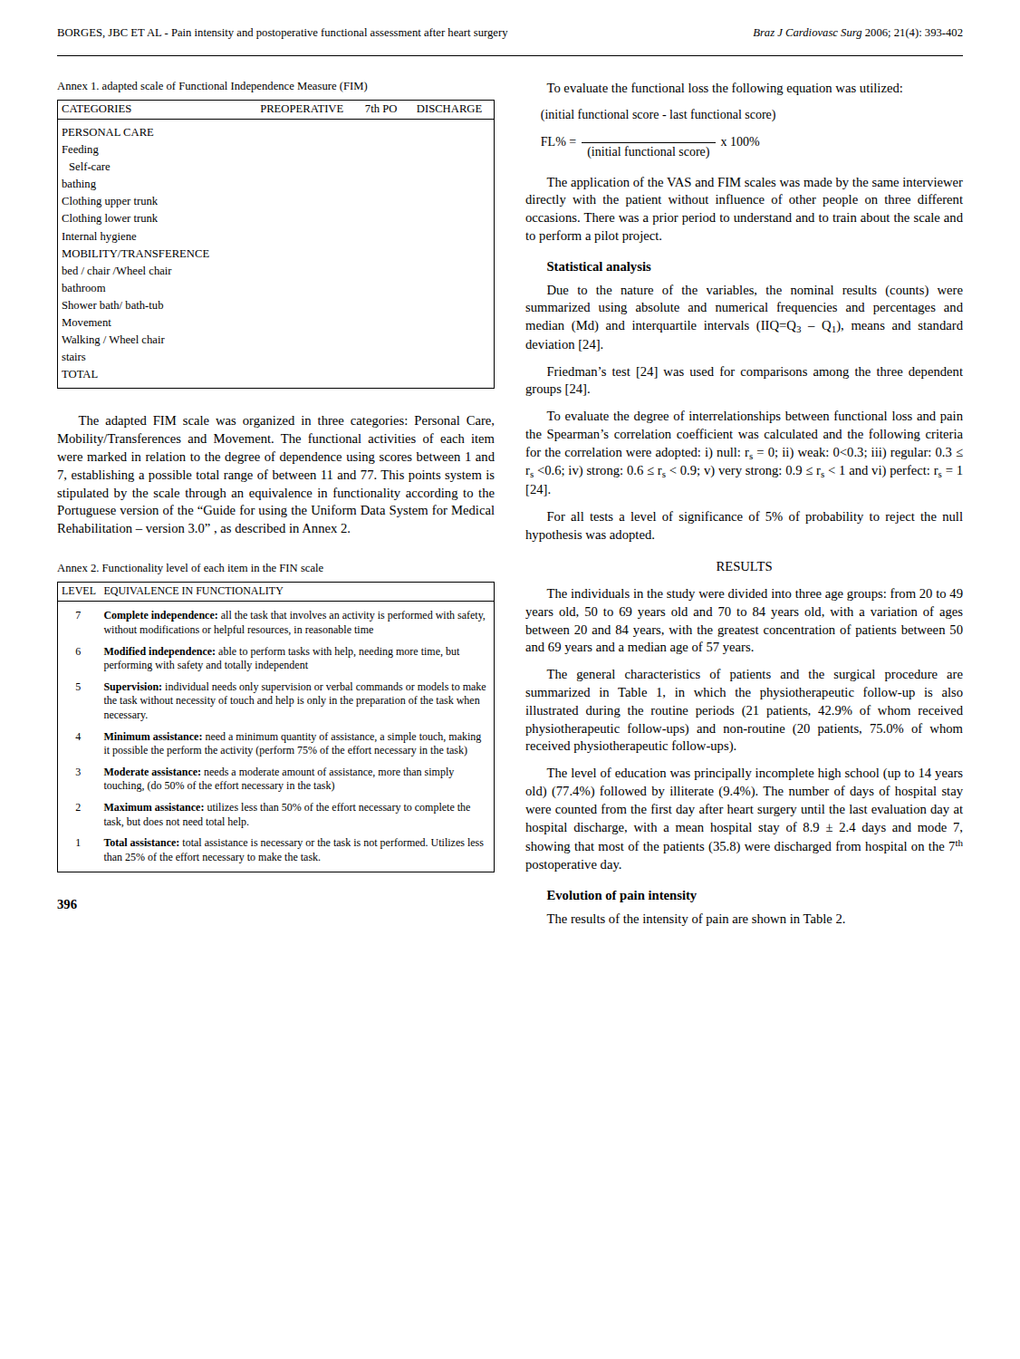BORGES, JBC ET AL - Pain intensity and postoperative functional assessment after heart surgery
Braz J Cardiovasc Surg 2006; 21(4): 393-402
Annex 1. adapted scale of Functional Independence Measure (FIM)
| CATEGORIES | PREOPERATIVE | 7th PO | DISCHARGE |
| --- | --- | --- | --- |
| PERSONAL CARE | | | |
| Feeding | | | |
| Self-care | | | |
| bathing | | | |
| Clothing upper trunk | | | |
| Clothing lower trunk | | | |
| Internal hygiene | | | |
| MOBILITY/TRANSFERENCE | | | |
| bed / chair /Wheel chair | | | |
| bathroom | | | |
| Shower bath/ bath-tub | | | |
| Movement | | | |
| Walking / Wheel chair | | | |
| stairs | | | |
| TOTAL | | | |
The adapted FIM scale was organized in three categories: Personal Care, Mobility/Transferences and Movement. The functional activities of each item were marked in relation to the degree of dependence using scores between 1 and 7, establishing a possible total range of between 11 and 77. This points system is stipulated by the scale through an equivalence in functionality according to the Portuguese version of the “Guide for using the Uniform Data System for Medical Rehabilitation – version 3.0” , as described in Annex 2.
Annex 2. Functionality level of each item in the FIN scale
| LEVEL | EQUIVALENCE IN FUNCTIONALITY |
| --- | --- |
| 7 | Complete independence: all the task that involves an activity is performed with safety, without modifications or helpful resources, in reasonable time |
| 6 | Modified independence: able to perform tasks with help, needing more time, but performing with safety and totally independent |
| 5 | Supervision: individual needs only supervision or verbal commands or models to make the task without necessity of touch and help is only in the preparation of the task when necessary. |
| 4 | Minimum assistance: need a minimum quantity of assistance, a simple touch, making it possible the perform the activity (perform 75% of the effort necessary in the task) |
| 3 | Moderate assistance: needs a moderate amount of assistance, more than simply touching, (do 50% of the effort necessary in the task) |
| 2 | Maximum assistance: utilizes less than 50% of the effort necessary to complete the task, but does not need total help. |
| 1 | Total assistance: total assistance is necessary or the task is not performed. Utilizes less than 25% of the effort necessary to make the task. |
396
To evaluate the functional loss the following equation was utilized:
(initial functional score - last functional score)
FL% = (initial functional score) x 100%
The application of the VAS and FIM scales was made by the same interviewer directly with the patient without influence of other people on three different occasions. There was a prior period to understand and to train about the scale and to perform a pilot project.
Statistical analysis
Due to the nature of the variables, the nominal results (counts) were summarized using absolute and numerical frequencies and percentages and median (Md) and interquartile intervals (IIQ=Q3 – Q1), means and standard deviation [24].
Friedman’s test [24] was used for comparisons among the three dependent groups [24].
To evaluate the degree of interrelationships between functional loss and pain the Spearman’s correlation coefficient was calculated and the following criteria for the correlation were adopted: i) null: rs = 0; ii) weak: 0<0.3; iii) regular: 0.3 ≤ rs <0.6; iv) strong: 0.6 ≤ rs < 0.9; v) very strong: 0.9 ≤ rs < 1 and vi) perfect: rs = 1 [24].
For all tests a level of significance of 5% of probability to reject the null hypothesis was adopted.
RESULTS
The individuals in the study were divided into three age groups: from 20 to 49 years old, 50 to 69 years old and 70 to 84 years old, with a variation of ages between 20 and 84 years, with the greatest concentration of patients between 50 and 69 years and a median age of 57 years.
The general characteristics of patients and the surgical procedure are summarized in Table 1, in which the physiotherapeutic follow-up is also illustrated during the routine periods (21 patients, 42.9% of whom received physiotherapeutic follow-ups) and non-routine (20 patients, 75.0% of whom received physiotherapeutic follow-ups).
The level of education was principally incomplete high school (up to 14 years old) (77.4%) followed by illiterate (9.4%). The number of days of hospital stay were counted from the first day after heart surgery until the last evaluation day at hospital discharge, with a mean hospital stay of 8.9 ± 2.4 days and mode 7, showing that most of the patients (35.8) were discharged from hospital on the 7th postoperative day.
Evolution of pain intensity
The results of the intensity of pain are shown in Table 2.